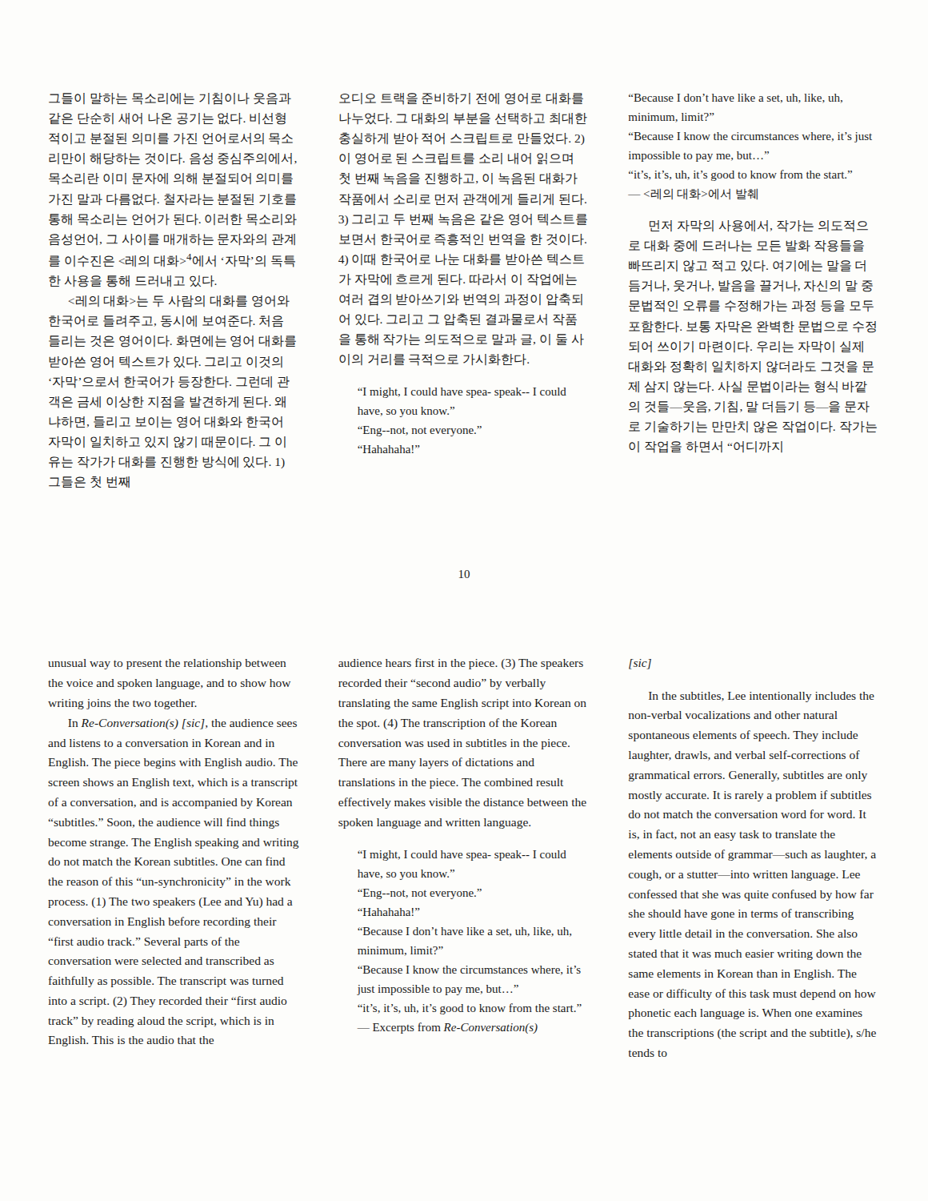그들이 말하는 목소리에는 기침이나 웃음과 같은 단순히 새어 나온 공기는 없다. 비선형적이고 분절된 의미를 가진 언어로서의 목소리만이 해당하는 것이다. 음성 중심주의에서, 목소리란 이미 문자에 의해 분절되어 의미를 가진 말과 다름없다. 철자라는 분절된 기호를 통해 목소리는 언어가 된다. 이러한 목소리와 음성언어, 그 사이를 매개하는 문자와의 관계를 이수진은 <레의 대화>4에서 ‘자막’의 독특한 사용을 통해 드러내고 있다.
<레의 대화>는 두 사람의 대화를 영어와 한국어로 들려주고, 동시에 보여준다. 처음 들리는 것은 영어이다. 화면에는 영어 대화를 받아쓴 영어 텍스트가 있다. 그리고 이것의 ‘자막’으로서 한국어가 등장한다. 그런데 관객은 금세 이상한 지점을 발견하게 된다. 왜냐하면, 들리고 보이는 영어 대화와 한국어 자막이 일치하고 있지 않기 때문이다. 그 이유는 작가가 대화를 진행한 방식에 있다. 1) 그들은 첫 번째
오디오 트랙을 준비하기 전에 영어로 대화를 나누었다. 그 대화의 부분을 선택하고 최대한 충실하게 받아 적어 스크립트로 만들었다. 2) 이 영어로 된 스크립트를 소리 내어 읽으며 첫 번째 녹음을 진행하고, 이 녹음된 대화가 작품에서 소리로 먼저 관객에게 들리게 된다. 3) 그리고 두 번째 녹음은 같은 영어 텍스트를 보면서 한국어로 즉흥적인 번역을 한 것이다. 4) 이때 한국어로 나눈 대화를 받아쓴 텍스트가 자막에 흐르게 된다. 따라서 이 작업에는 여러 겹의 받아쓰기와 번역의 과정이 압축되어 있다. 그리고 그 압축된 결과물로서 작품을 통해 작가는 의도적으로 말과 글, 이 둘 사이의 거리를 극적으로 가시화한다.
“I might, I could have spea- speak-- I could have, so you know.”
“Eng--not, not everyone.”
“Hahahaha!”
“Because I don’t have like a set, uh, like, uh, minimum, limit?”
“Because I know the circumstances where, it’s just impossible to pay me, but…”
“it’s, it’s, uh, it’s good to know from the start.”
— <레의 대화>에서 발췌
먼저 자막의 사용에서, 작가는 의도적으로 대화 중에 드러나는 모든 발화 작용들을 빠뜨리지 않고 적고 있다. 여기에는 말을 더듬거나, 웃거나, 발음을 끌거나, 자신의 말 중 문법적인 오류를 수정해가는 과정 등을 모두 포함한다. 보통 자막은 완벽한 문법으로 수정되어 쓰이기 마련이다. 우리는 자막이 실제 대화와 정확히 일치하지 않더라도 그것을 문제 삼지 않는다. 사실 문법이라는 형식 바깥의 것들—웃음, 기침, 말 더듬기 등—을 문자로 기술하기는 만만치 않은 작업이다. 작가는 이 작업을 하면서 “어디까지
10
unusual way to present the relationship between the voice and spoken language, and to show how writing joins the two together.
In Re-Conversation(s) [sic], the audience sees and listens to a conversation in Korean and in English. The piece begins with English audio. The screen shows an English text, which is a transcript of a conversation, and is accompanied by Korean “subtitles.” Soon, the audience will find things become strange. The English speaking and writing do not match the Korean subtitles. One can find the reason of this “un-synchronicity” in the work process. (1) The two speakers (Lee and Yu) had a conversation in English before recording their “first audio track.” Several parts of the conversation were selected and transcribed as faithfully as possible. The transcript was turned into a script. (2) They recorded their “first audio track” by reading aloud the script, which is in English. This is the audio that the
audience hears first in the piece. (3) The speakers recorded their “second audio” by verbally translating the same English script into Korean on the spot. (4) The transcription of the Korean conversation was used in subtitles in the piece. There are many layers of dictations and translations in the piece. The combined result effectively makes visible the distance between the spoken language and written language.
“I might, I could have spea- speak-- I could have, so you know.”
“Eng--not, not everyone.”
“Hahahaha!”
“Because I don’t have like a set, uh, like, uh, minimum, limit?”
“Because I know the circumstances where, it’s just impossible to pay me, but…”
“it’s, it’s, uh, it’s good to know from the start.”
— Excerpts from Re-Conversation(s)
[sic]
In the subtitles, Lee intentionally includes the non-verbal vocalizations and other natural spontaneous elements of speech. They include laughter, drawls, and verbal self-corrections of grammatical errors. Generally, subtitles are only mostly accurate. It is rarely a problem if subtitles do not match the conversation word for word. It is, in fact, not an easy task to translate the elements outside of grammar—such as laughter, a cough, or a stutter—into written language. Lee confessed that she was quite confused by how far she should have gone in terms of transcribing every little detail in the conversation. She also stated that it was much easier writing down the same elements in Korean than in English. The ease or difficulty of this task must depend on how phonetic each language is. When one examines the transcriptions (the script and the subtitle), s/he tends to